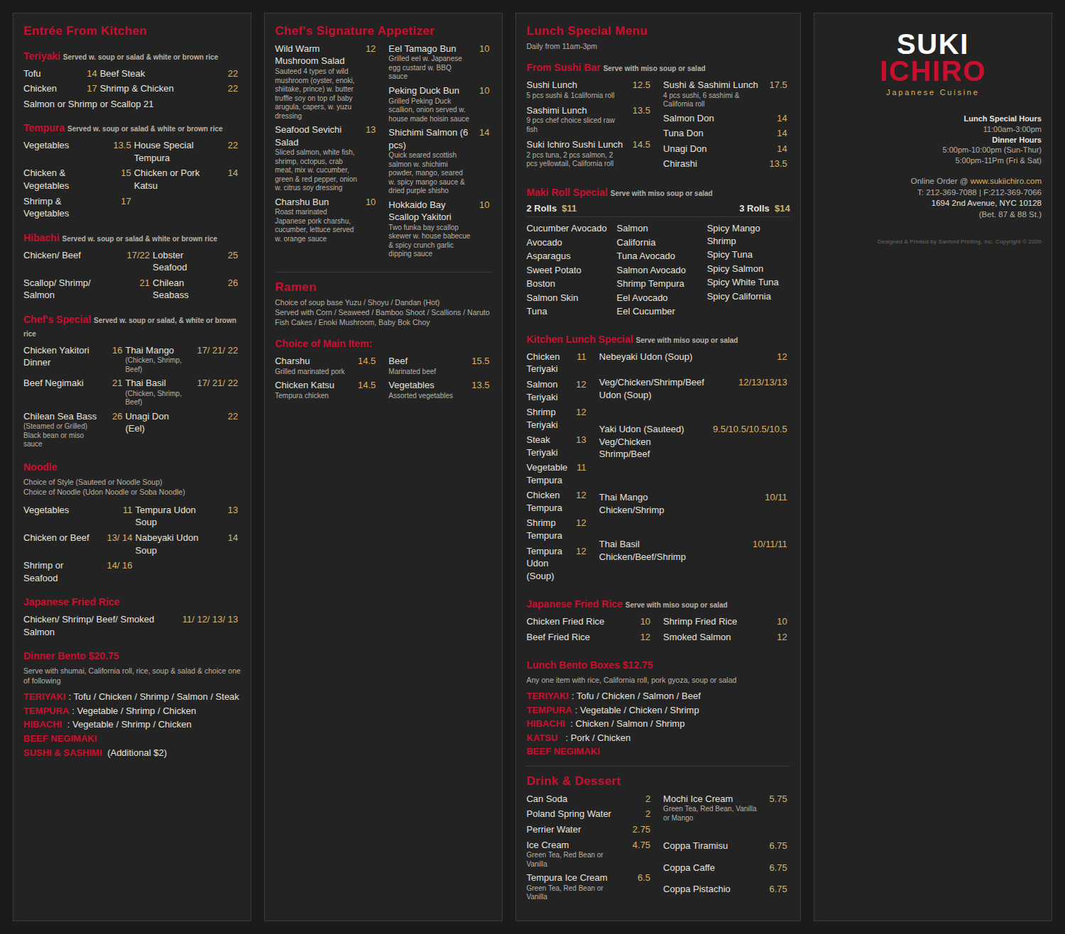Entrée From Kitchen
Teriyaki Served w. soup or salad & white or brown rice
| Tofu | 14 | Beef Steak | 22 |
| Chicken | 17 | Shrimp & Chicken | 22 |
| Salmon or Shrimp or Scallop 21 | |
Tempura Served w. soup or salad & white or brown rice
| Vegetables | 13.5 | House Special Tempura | 22 |
| Chicken & Vegetables | 15 | Chicken or Pork Katsu | 14 |
| Shrimp & Vegetables | 17 | | |
Hibachi Served w. soup or salad & white or brown rice
| Chicken/ Beef | 17/22 | Lobster Seafood | 25 |
| Scallop/ Shrimp/ Salmon | 21 | Chilean Seabass | 26 |
Chef's Special Served w. soup or salad, & white or brown rice
| Chicken Yakitori Dinner | 16 | Thai Mango (Chicken, Shrimp, Beef) | 17/ 21/ 22 |
| Beef Negimaki | 21 | Thai Basil (Chicken, Shrimp, Beef) | 17/ 21/ 22 |
| Chilean Sea Bass (Steamed or Grilled) Black bean or miso sauce | 26 | Unagi Don (Eel) | 22 |
Noodle
Choice of Style (Sauteed or Noodle Soup)
Choice of Noodle (Udon Noodle or Soba Noodle)
| Vegetables | 11 | Tempura Udon Soup | 13 |
| Chicken or Beef | 13/ 14 | Nabeyaki Udon Soup | 14 |
| Shrimp or Seafood | 14/ 16 | | |
Japanese Fried Rice
| Chicken/ Shrimp/ Beef/ Smoked Salmon | 11/ 12/ 13/ 13 |
Dinner Bento $20.75
Serve with shumai, California roll, rice, soup & salad & choice one of following
TERIYAKI: Tofu / Chicken / Shrimp / Salmon / Steak
TEMPURA: Vegetable / Shrimp / Chicken
HIBACHI : Vegetable / Shrimp / Chicken
BEEF NEGIMAKI
SUSHI & SASHIMI (Additional $2)
Chef's Signature Appetizer
| Wild Warm Mushroom Salad Sauteed 4 types of wild mushroom (oyster, enoki, shiitake, prince) w. butter truffle soy on top of baby arugula, capers, w. yuzu dressing | 12 |
| Seafood Sevichi Salad Sliced salmon, white fish, shrimp, octopus, crab meat, mix w. cucumber, green & red pepper, onion w. citrus soy dressing | 13 |
| Charshu Bun Roast marinated Japanese pork charshu, cucumber, lettuce served w. orange sauce | 10 |
| Eel Tamago Bun Grilled eel w. Japanese egg custard w. BBQ sauce | 10 |
| Peking Duck Bun Grilled Peking Duck scallion, onion served w. house made hoisin sauce | 10 |
| Shichimi Salmon (6 pcs) Quick seared scottish salmon w. shichimi powder, mango, seared w. spicy mango sauce & dried purple shisho | 14 |
| Hokkaido Bay Scallop Yakitori Two funka bay scallop skewer w. house babecue & spicy crunch garlic dipping sauce | 10 |
Ramen
Choice of soup base Yuzu / Shoyu / Dandan (Hot)
Served with Corn / Seaweed / Bamboo Shoot / Scallions / Naruto Fish Cakes / Enoki Mushroom, Baby Bok Choy
Choice of Main Item:
| Charshu Grilled marinated pork | 14.5 |
| Chicken Katsu Tempura chicken | 14.5 |
| Beef Marinated beef | 15.5 |
| Vegetables Assorted vegetables | 13.5 |
Lunch Special Menu
Daily from 11am-3pm
From Sushi Bar Serve with miso soup or salad
| Sushi Lunch 5 pcs sushi & 1california roll | 12.5 |
| Sashimi Lunch 9 pcs chef choice sliced raw fish | 13.5 |
| Suki Ichiro Sushi Lunch 2 pcs tuna, 2 pcs salmon, 2 pcs yellowtail, California roll | 14.5 |
| Sushi & Sashimi Lunch 4 pcs sushi, 6 sashimi & California roll | 17.5 |
| Salmon Don | 14 |
| Tuna Don | 14 |
| Unagi Don | 14 |
| Chirashi | 13.5 |
Maki Roll Special Serve with miso soup or salad
2 Rolls $11 3 Rolls $14
Cucumber Avocado
Avocado
Asparagus
Sweet Potato
Boston
Salmon Skin
Tuna
Salmon
California
Tuna Avocado
Salmon Avocado
Shrimp Tempura
Eel Avocado
Eel Cucumber
Spicy Mango Shrimp
Spicy Tuna
Spicy Salmon
Spicy White Tuna
Spicy California
Kitchen Lunch Special Serve with miso soup or salad
| Chicken Teriyaki | 11 |
| Salmon Teriyaki | 12 |
| Shrimp Teriyaki | 12 |
| Steak Teriyaki | 13 |
| Vegetable Tempura | 11 |
| Chicken Tempura | 12 |
| Shrimp Tempura | 12 |
| Tempura Udon (Soup) | 12 |
| Nebeyaki Udon (Soup) | 12 |
| Veg/Chicken/Shrimp/Beef Udon (Soup) | 12/13/13/13 |
| Yaki Udon (Sauteed) Veg/Chicken Shrimp/Beef | 9.5/10.5/10.5/10.5 |
| Thai Mango Chicken/Shrimp | 10/11 |
| Thai Basil Chicken/Beef/Shrimp | 10/11/11 |
Japanese Fried Rice Serve with miso soup or salad
| Chicken Fried Rice | 10 |
| Beef Fried Rice | 12 |
| Shrimp Fried Rice | 10 |
| Smoked Salmon | 12 |
Lunch Bento Boxes $12.75
Any one item with rice, California roll, pork gyoza, soup or salad
TERIYAKI: Tofu / Chicken / Salmon / Beef
TEMPURA: Vegetable / Chicken / Shrimp
HIBACHI : Chicken / Salmon / Shrimp
KATSU : Pork / Chicken
BEEF NEGIMAKI
Drink & Dessert
| Can Soda | 2 |
| Poland Spring Water | 2 |
| Perrier Water | 2.75 |
| Ice Cream Green Tea, Red Bean or Vanilla | 4.75 |
| Tempura Ice Cream Green Tea, Red Bean or Vanilla | 6.5 |
| Mochi Ice Cream Green Tea, Red Bean, Vanilla or Mango | 5.75 |
| Coppa Tiramisu | 6.75 |
| Coppa Caffe | 6.75 |
| Coppa Pistachio | 6.75 |
SUKI
ICHIRO
Japanese Cuisine
Lunch Special Hours
11:00am-3:00pm
Dinner Hours
5:00pm-10:00pm (Sun-Thur)
5:00pm-11Pm (Fri & Sat)
Online Order @ www.sukiichiro.com
T: 212-369-7088 | F:212-369-7066
1694 2nd Avenue, NYC 10128
(Bet. 87 & 88 St.)
Designed & Printed by Sanford Printing, Inc. Copyright © 2020